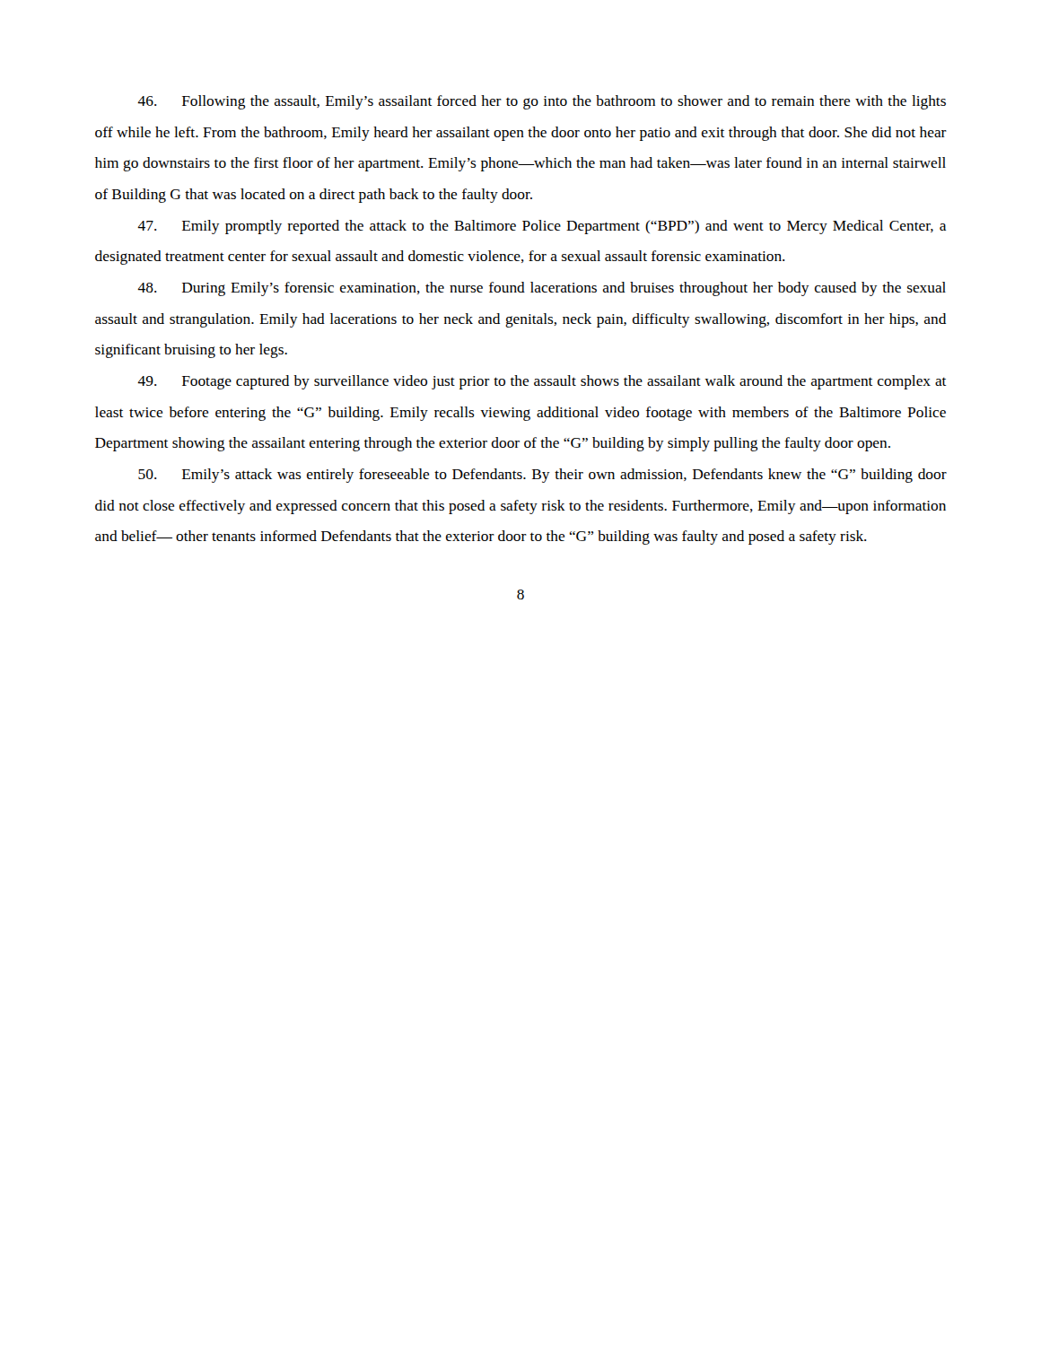46. Following the assault, Emily’s assailant forced her to go into the bathroom to shower and to remain there with the lights off while he left. From the bathroom, Emily heard her assailant open the door onto her patio and exit through that door. She did not hear him go downstairs to the first floor of her apartment. Emily’s phone—which the man had taken—was later found in an internal stairwell of Building G that was located on a direct path back to the faulty door.
47. Emily promptly reported the attack to the Baltimore Police Department (“BPD”) and went to Mercy Medical Center, a designated treatment center for sexual assault and domestic violence, for a sexual assault forensic examination.
48. During Emily’s forensic examination, the nurse found lacerations and bruises throughout her body caused by the sexual assault and strangulation. Emily had lacerations to her neck and genitals, neck pain, difficulty swallowing, discomfort in her hips, and significant bruising to her legs.
49. Footage captured by surveillance video just prior to the assault shows the assailant walk around the apartment complex at least twice before entering the “G” building. Emily recalls viewing additional video footage with members of the Baltimore Police Department showing the assailant entering through the exterior door of the “G” building by simply pulling the faulty door open.
50. Emily’s attack was entirely foreseeable to Defendants. By their own admission, Defendants knew the “G” building door did not close effectively and expressed concern that this posed a safety risk to the residents. Furthermore, Emily and—upon information and belief— other tenants informed Defendants that the exterior door to the “G” building was faulty and posed a safety risk.
8